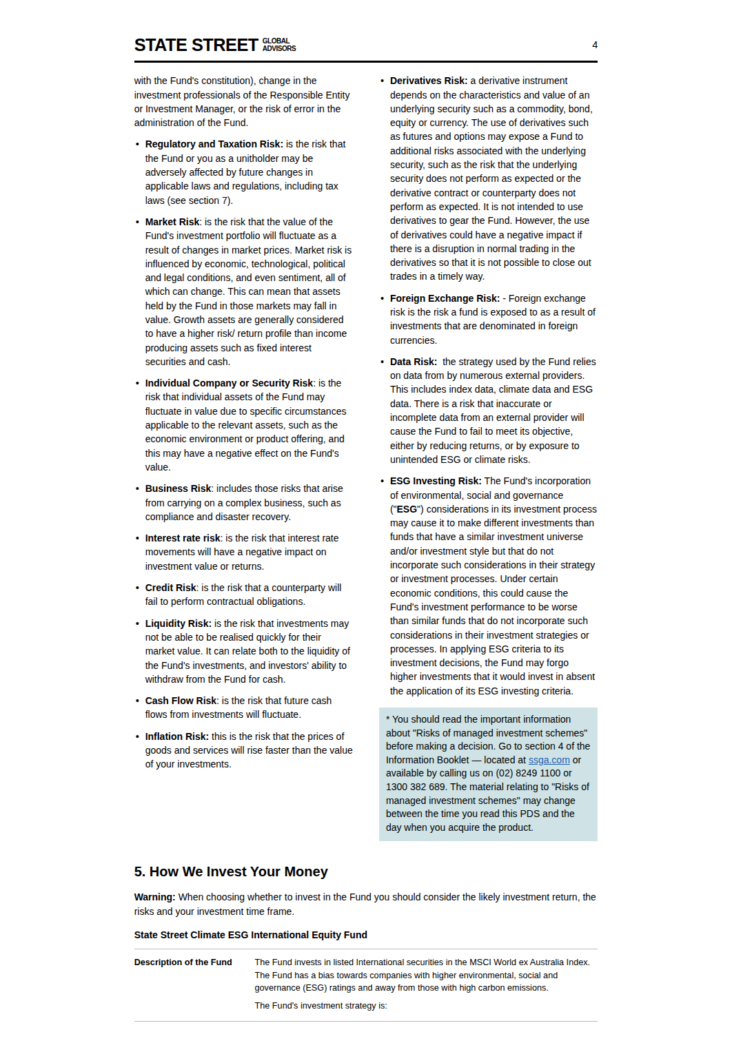STATE STREET GLOBAL
ADVISORS
4
with the Fund's constitution), change in the investment professionals of the Responsible Entity or Investment Manager, or the risk of error in the administration of the Fund.
Regulatory and Taxation Risk: is the risk that the Fund or you as a unitholder may be adversely affected by future changes in applicable laws and regulations, including tax laws (see section 7).
Market Risk: is the risk that the value of the Fund's investment portfolio will fluctuate as a result of changes in market prices. Market risk is influenced by economic, technological, political and legal conditions, and even sentiment, all of which can change. This can mean that assets held by the Fund in those markets may fall in value. Growth assets are generally considered to have a higher risk/ return profile than income producing assets such as fixed interest securities and cash.
Individual Company or Security Risk: is the risk that individual assets of the Fund may fluctuate in value due to specific circumstances applicable to the relevant assets, such as the economic environment or product offering, and this may have a negative effect on the Fund's value.
Business Risk: includes those risks that arise from carrying on a complex business, such as compliance and disaster recovery.
Interest rate risk: is the risk that interest rate movements will have a negative impact on investment value or returns.
Credit Risk: is the risk that a counterparty will fail to perform contractual obligations.
Liquidity Risk: is the risk that investments may not be able to be realised quickly for their market value. It can relate both to the liquidity of the Fund's investments, and investors' ability to withdraw from the Fund for cash.
Cash Flow Risk: is the risk that future cash flows from investments will fluctuate.
Inflation Risk: this is the risk that the prices of goods and services will rise faster than the value of your investments.
Derivatives Risk: a derivative instrument depends on the characteristics and value of an underlying security such as a commodity, bond, equity or currency. The use of derivatives such as futures and options may expose a Fund to additional risks associated with the underlying security, such as the risk that the underlying security does not perform as expected or the derivative contract or counterparty does not perform as expected. It is not intended to use derivatives to gear the Fund. However, the use of derivatives could have a negative impact if there is a disruption in normal trading in the derivatives so that it is not possible to close out trades in a timely way.
Foreign Exchange Risk: - Foreign exchange risk is the risk a fund is exposed to as a result of investments that are denominated in foreign currencies.
Data Risk: the strategy used by the Fund relies on data from by numerous external providers. This includes index data, climate data and ESG data. There is a risk that inaccurate or incomplete data from an external provider will cause the Fund to fail to meet its objective, either by reducing returns, or by exposure to unintended ESG or climate risks.
ESG Investing Risk: The Fund's incorporation of environmental, social and governance ("ESG") considerations in its investment process may cause it to make different investments than funds that have a similar investment universe and/or investment style but that do not incorporate such considerations in their strategy or investment processes. Under certain economic conditions, this could cause the Fund's investment performance to be worse than similar funds that do not incorporate such considerations in their investment strategies or processes. In applying ESG criteria to its investment decisions, the Fund may forgo higher investments that it would invest in absent the application of its ESG investing criteria.
* You should read the important information about "Risks of managed investment schemes" before making a decision. Go to section 4 of the Information Booklet — located at ssga.com or available by calling us on (02) 8249 1100 or 1300 382 689. The material relating to "Risks of managed investment schemes" may change between the time you read this PDS and the day when you acquire the product.
5. How We Invest Your Money
Warning: When choosing whether to invest in the Fund you should consider the likely investment return, the risks and your investment time frame.
State Street Climate ESG International Equity Fund
| Description of the Fund | The Fund invests in listed International securities in the MSCI World ex Australia Index. The Fund has a bias towards companies with higher environmental, social and governance (ESG) ratings and away from those with high carbon emissions. The Fund's investment strategy is: |